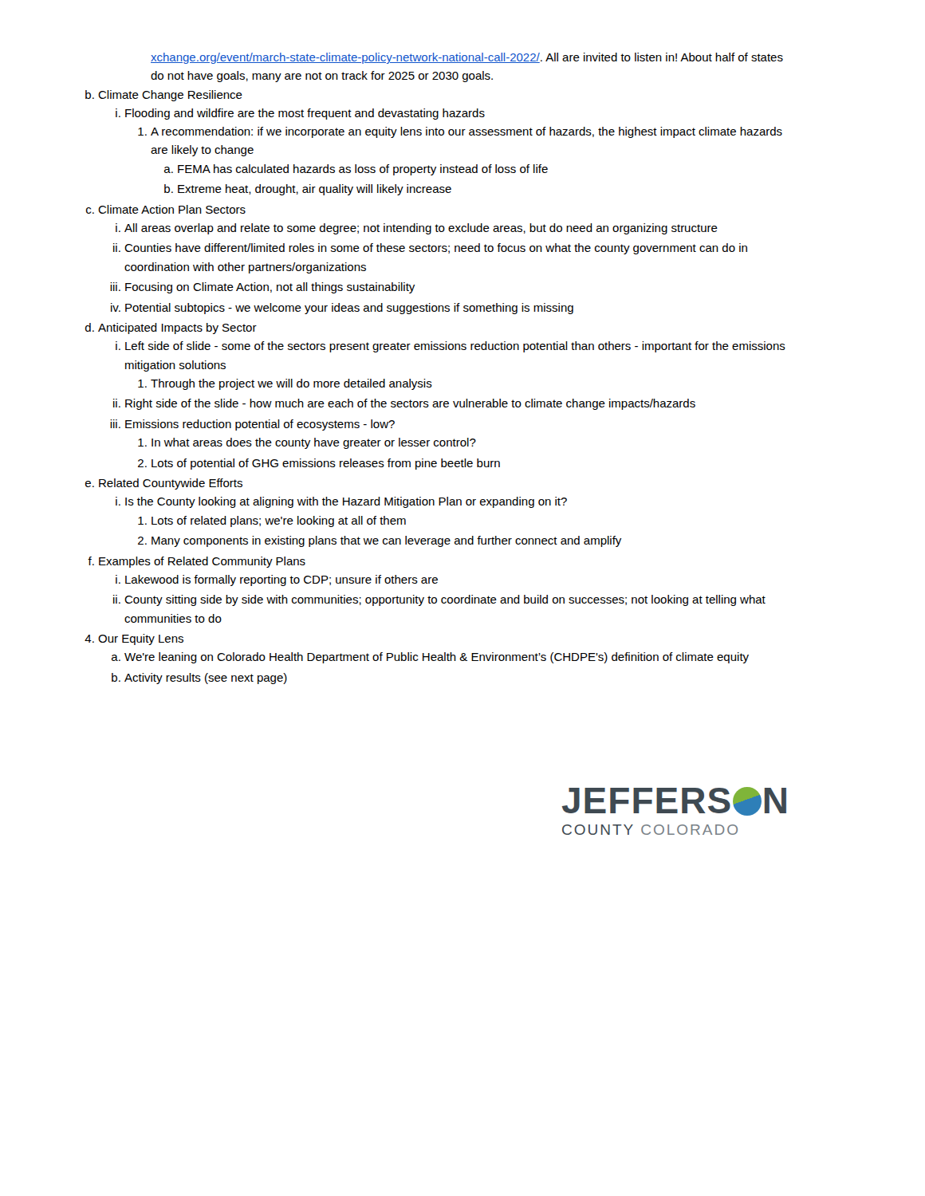xchange.org/event/march-state-climate-policy-network-national-call-2022/. All are invited to listen in! About half of states do not have goals, many are not on track for 2025 or 2030 goals.
Climate Change Resilience
Flooding and wildfire are the most frequent and devastating hazards
A recommendation: if we incorporate an equity lens into our assessment of hazards, the highest impact climate hazards are likely to change
FEMA has calculated hazards as loss of property instead of loss of life
Extreme heat, drought, air quality will likely increase
Climate Action Plan Sectors
All areas overlap and relate to some degree; not intending to exclude areas, but do need an organizing structure
Counties have different/limited roles in some of these sectors; need to focus on what the county government can do in coordination with other partners/organizations
Focusing on Climate Action, not all things sustainability
Potential subtopics - we welcome your ideas and suggestions if something is missing
Anticipated Impacts by Sector
Left side of slide - some of the sectors present greater emissions reduction potential than others - important for the emissions mitigation solutions
Through the project we will do more detailed analysis
Right side of the slide - how much are each of the sectors are vulnerable to climate change impacts/hazards
Emissions reduction potential of ecosystems - low?
In what areas does the county have greater or lesser control?
Lots of potential of GHG emissions releases from pine beetle burn
Related Countywide Efforts
Is the County looking at aligning with the Hazard Mitigation Plan or expanding on it?
Lots of related plans; we're looking at all of them
Many components in existing plans that we can leverage and further connect and amplify
Examples of Related Community Plans
Lakewood is formally reporting to CDP; unsure if others are
County sitting side by side with communities; opportunity to coordinate and build on successes; not looking at telling what communities to do
Our Equity Lens
We're leaning on Colorado Health Department of Public Health & Environment’s (CHDPE's) definition of climate equity
Activity results (see next page)
JEFFERS N
COUNTY COLORADO